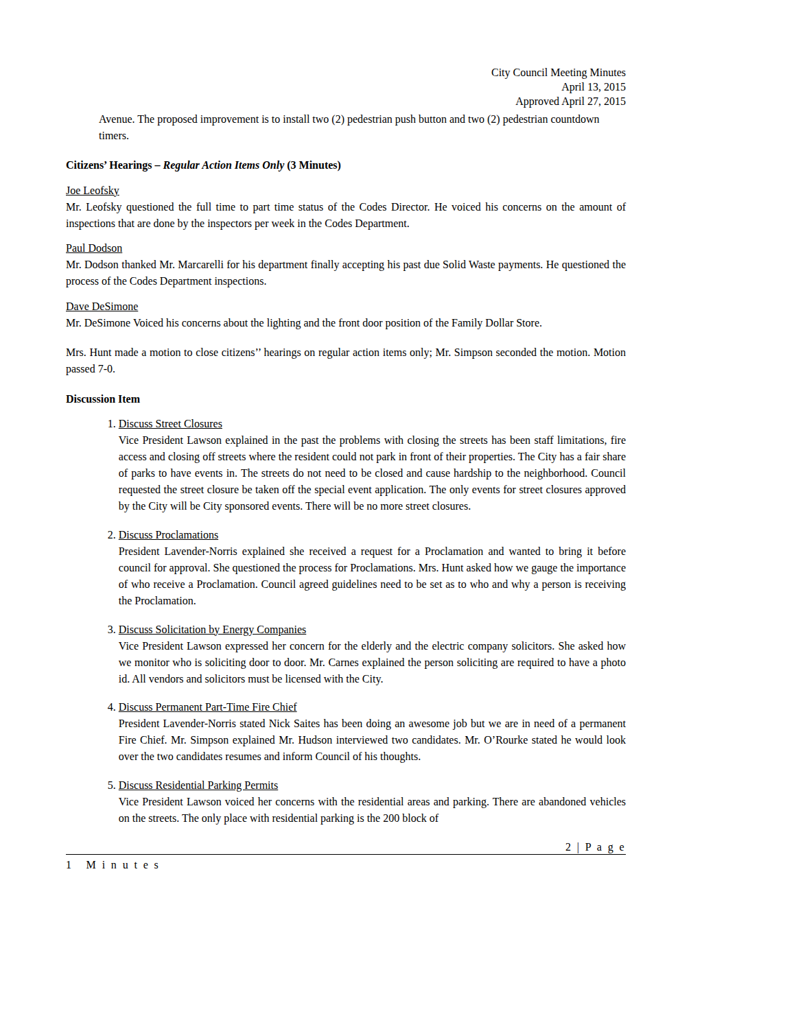City Council Meeting Minutes
April 13, 2015
Approved April 27, 2015
Avenue. The proposed improvement is to install two (2) pedestrian push button and two (2) pedestrian countdown timers.
Citizens’ Hearings – Regular Action Items Only (3 Minutes)
Joe Leofsky
Mr. Leofsky questioned the full time to part time status of the Codes Director. He voiced his concerns on the amount of inspections that are done by the inspectors per week in the Codes Department.
Paul Dodson
Mr. Dodson thanked Mr. Marcarelli for his department finally accepting his past due Solid Waste payments. He questioned the process of the Codes Department inspections.
Dave DeSimone
Mr. DeSimone Voiced his concerns about the lighting and the front door position of the Family Dollar Store.
Mrs. Hunt made a motion to close citizens’’ hearings on regular action items only; Mr. Simpson seconded the motion. Motion passed 7-0.
Discussion Item
Discuss Street Closures
Vice President Lawson explained in the past the problems with closing the streets has been staff limitations, fire access and closing off streets where the resident could not park in front of their properties. The City has a fair share of parks to have events in. The streets do not need to be closed and cause hardship to the neighborhood. Council requested the street closure be taken off the special event application. The only events for street closures approved by the City will be City sponsored events. There will be no more street closures.
Discuss Proclamations
President Lavender-Norris explained she received a request for a Proclamation and wanted to bring it before council for approval. She questioned the process for Proclamations. Mrs. Hunt asked how we gauge the importance of who receive a Proclamation. Council agreed guidelines need to be set as to who and why a person is receiving the Proclamation.
Discuss Solicitation by Energy Companies
Vice President Lawson expressed her concern for the elderly and the electric company solicitors. She asked how we monitor who is soliciting door to door. Mr. Carnes explained the person soliciting are required to have a photo id. All vendors and solicitors must be licensed with the City.
Discuss Permanent Part-Time Fire Chief
President Lavender-Norris stated Nick Saites has been doing an awesome job but we are in need of a permanent Fire Chief. Mr. Simpson explained Mr. Hudson interviewed two candidates. Mr. O’Rourke stated he would look over the two candidates resumes and inform Council of his thoughts.
Discuss Residential Parking Permits
Vice President Lawson voiced her concerns with the residential areas and parking. There are abandoned vehicles on the streets. The only place with residential parking is the 200 block of
2 | P a g e
1 M i n u t e s